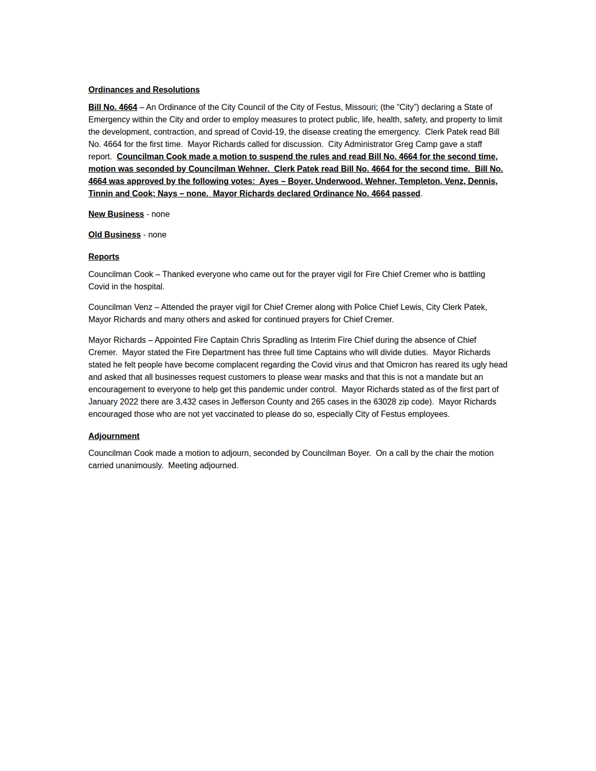Ordinances and Resolutions
Bill No. 4664 – An Ordinance of the City Council of the City of Festus, Missouri; (the “City”) declaring a State of Emergency within the City and order to employ measures to protect public, life, health, safety, and property to limit the development, contraction, and spread of Covid-19, the disease creating the emergency. Clerk Patek read Bill No. 4664 for the first time. Mayor Richards called for discussion. City Administrator Greg Camp gave a staff report. Councilman Cook made a motion to suspend the rules and read Bill No. 4664 for the second time, motion was seconded by Councilman Wehner. Clerk Patek read Bill No. 4664 for the second time. Bill No. 4664 was approved by the following votes: Ayes – Boyer, Underwood, Wehner, Templeton, Venz, Dennis, Tinnin and Cook; Nays – none. Mayor Richards declared Ordinance No. 4664 passed.
New Business - none
Old Business - none
Reports
Councilman Cook – Thanked everyone who came out for the prayer vigil for Fire Chief Cremer who is battling Covid in the hospital.
Councilman Venz – Attended the prayer vigil for Chief Cremer along with Police Chief Lewis, City Clerk Patek, Mayor Richards and many others and asked for continued prayers for Chief Cremer.
Mayor Richards – Appointed Fire Captain Chris Spradling as Interim Fire Chief during the absence of Chief Cremer. Mayor stated the Fire Department has three full time Captains who will divide duties. Mayor Richards stated he felt people have become complacent regarding the Covid virus and that Omicron has reared its ugly head and asked that all businesses request customers to please wear masks and that this is not a mandate but an encouragement to everyone to help get this pandemic under control. Mayor Richards stated as of the first part of January 2022 there are 3,432 cases in Jefferson County and 265 cases in the 63028 zip code). Mayor Richards encouraged those who are not yet vaccinated to please do so, especially City of Festus employees.
Adjournment
Councilman Cook made a motion to adjourn, seconded by Councilman Boyer. On a call by the chair the motion carried unanimously. Meeting adjourned.